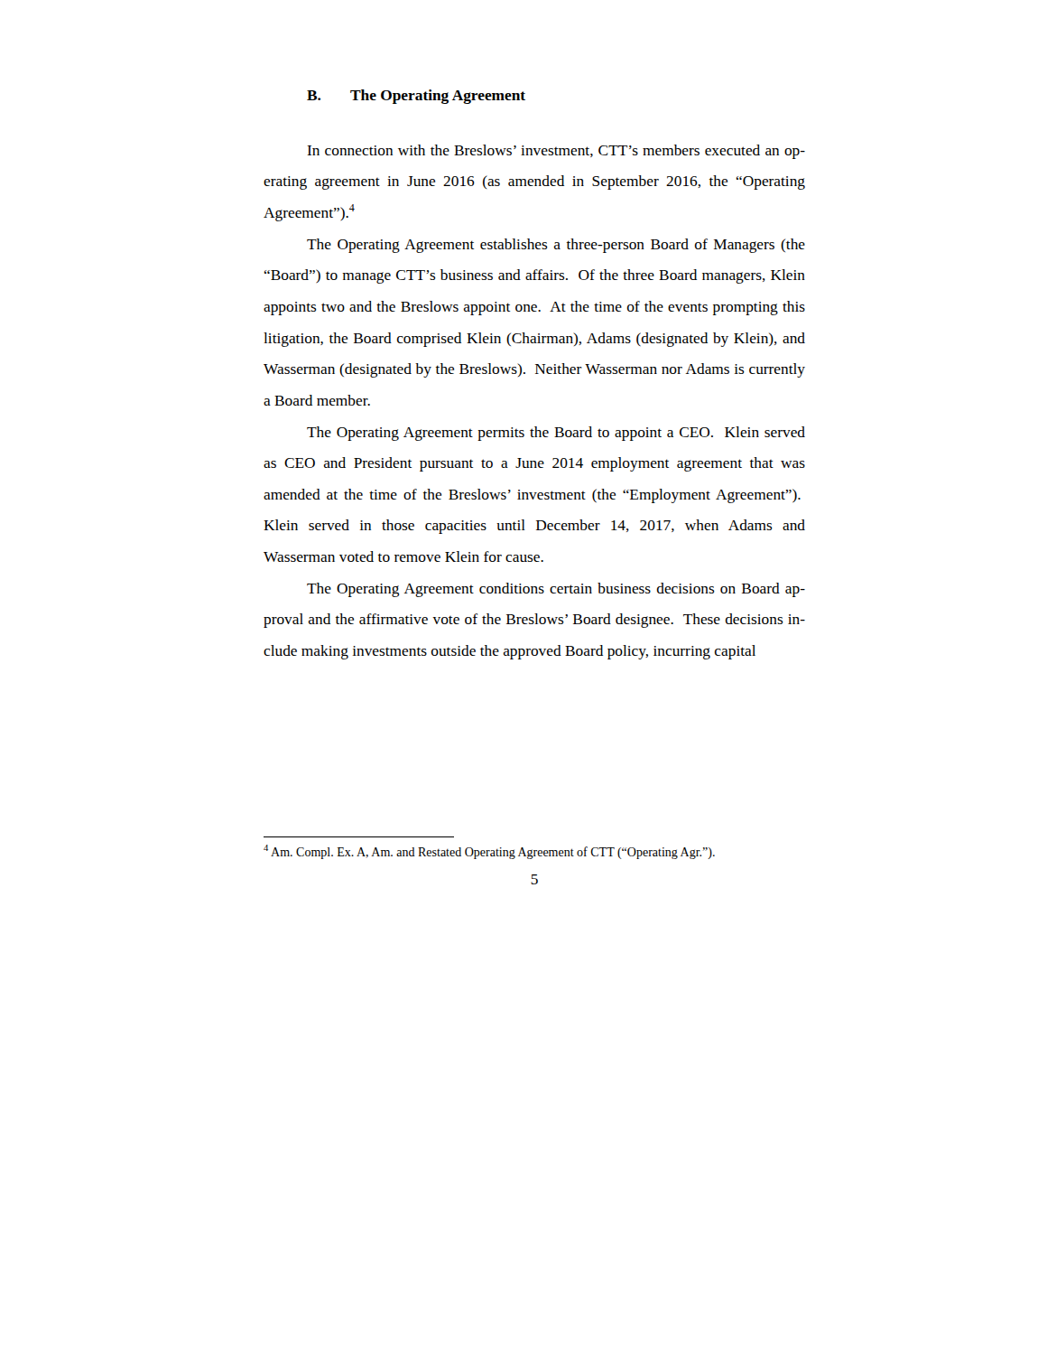B. The Operating Agreement
In connection with the Breslows’ investment, CTT’s members executed an operating agreement in June 2016 (as amended in September 2016, the “Operating Agreement”).4
The Operating Agreement establishes a three-person Board of Managers (the “Board”) to manage CTT’s business and affairs. Of the three Board managers, Klein appoints two and the Breslows appoint one. At the time of the events prompting this litigation, the Board comprised Klein (Chairman), Adams (designated by Klein), and Wasserman (designated by the Breslows). Neither Wasserman nor Adams is currently a Board member.
The Operating Agreement permits the Board to appoint a CEO. Klein served as CEO and President pursuant to a June 2014 employment agreement that was amended at the time of the Breslows’ investment (the “Employment Agreement”). Klein served in those capacities until December 14, 2017, when Adams and Wasserman voted to remove Klein for cause.
The Operating Agreement conditions certain business decisions on Board approval and the affirmative vote of the Breslows’ Board designee. These decisions include making investments outside the approved Board policy, incurring capital
4 Am. Compl. Ex. A, Am. and Restated Operating Agreement of CTT (“Operating Agr.”).
5